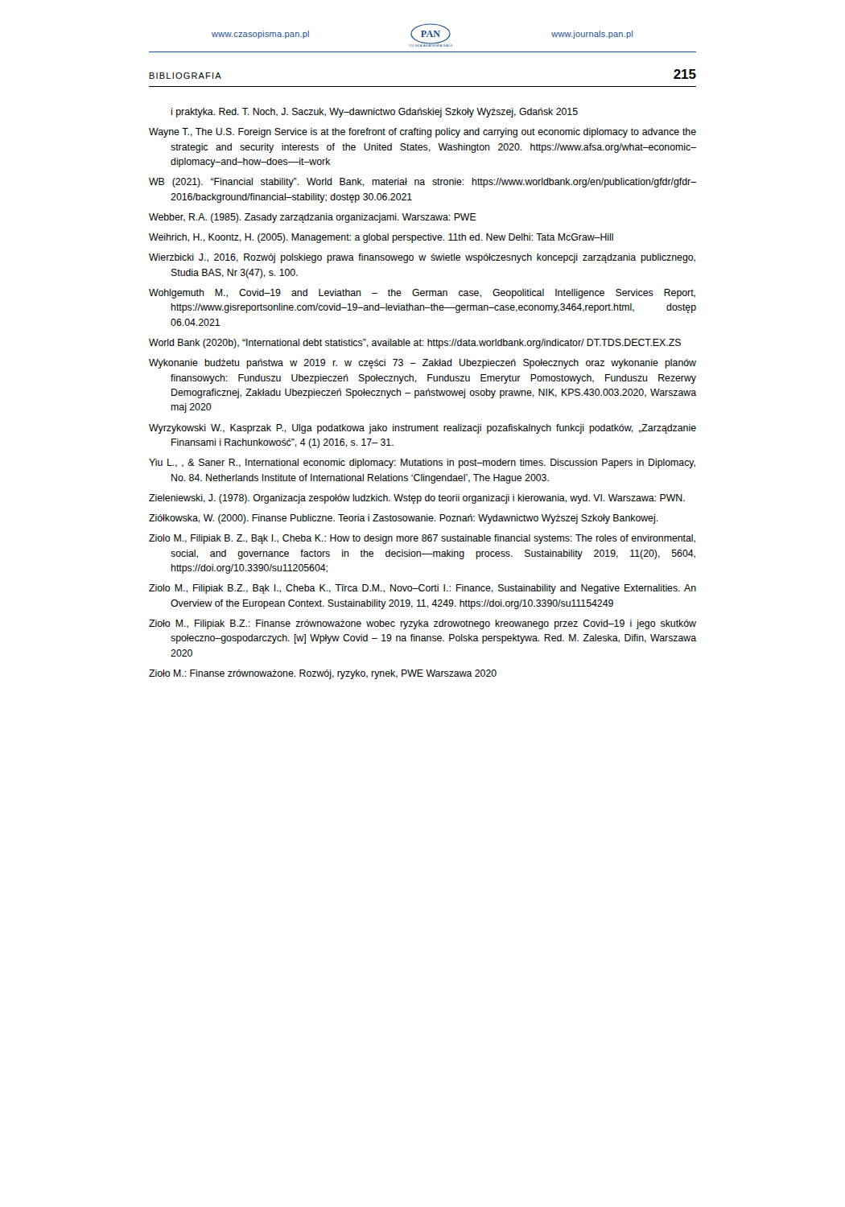www.czasopisma.pan.pl PAN POLSKA AKADEMIA NAUK www.journals.pan.pl
Bibliografia
215
i praktyka. Red. T. Noch, J. Saczuk, Wy–dawnictwo Gdańskiej Szkoły Wyższej, Gdańsk 2015
Wayne T., The U.S. Foreign Service is at the forefront of crafting policy and carrying out economic diplomacy to advance the strategic and security interests of the United States, Washington 2020. https://www.afsa.org/what–economic–diplomacy–and–how–does––it–work
WB (2021). “Financial stability”. World Bank, materiał na stronie: https://www.worldbank.org/en/publication/gfdr/gfdr–2016/background/financial–stability; dostęp 30.06.2021
Webber, R.A. (1985). Zasady zarządzania organizacjami. Warszawa: PWE
Weihrich, H., Koontz, H. (2005). Management: a global perspective. 11th ed. New Delhi: Tata McGraw–Hill
Wierzbicki J., 2016, Rozwój polskiego prawa finansowego w świetle współczesnych koncepcji zarządzania publicznego, Studia BAS, Nr 3(47), s. 100.
Wohlgemuth M., Covid–19 and Leviathan – the German case, Geopolitical Intelligence Services Report, https://www.gisreportsonline.com/covid–19–and–leviathan–the––german–case,economy,3464,report.html, dostęp 06.04.2021
World Bank (2020b), “International debt statistics”, available at: https://data.worldbank.org/indicator/ DT.TDS.DECT.EX.ZS
Wykonanie budżetu państwa w 2019 r. w części 73 – Zakład Ubezpieczeń Społecznych oraz wykonanie planów finansowych: Funduszu Ubezpieczeń Społecznych, Funduszu Emerytur Pomostowych, Funduszu Rezerwy Demograficznej, Zakładu Ubezpieczeń Społecznych – państwowej osoby prawne, NIK, KPS.430.003.2020, Warszawa maj 2020
Wyrzykowski W., Kasprzak P., Ulga podatkowa jako instrument realizacji pozafiskalnych funkcji podatków, „Zarządzanie Finansami i Rachunkowość”, 4 (1) 2016, s. 17– 31.
Yiu L., , & Saner R., International economic diplomacy: Mutations in post–modern times. Discussion Papers in Diplomacy, No. 84. Netherlands Institute of International Relations ‘Clingendael’, The Hague 2003.
Zieleniewski, J. (1978). Organizacja zespołów ludzkich. Wstęp do teorii organizacji i kierowania, wyd. VI. Warszawa: PWN.
Ziółkowska, W. (2000). Finanse Publiczne. Teoria i Zastosowanie. Poznań: Wydawnictwo Wyższej Szkoły Bankowej.
Ziolo M., Filipiak B. Z., Bąk I., Cheba K.: How to design more 867 sustainable financial systems: The roles of environmental, social, and governance factors in the decision––making process. Sustainability 2019, 11(20), 5604, https://doi.org/10.3390/su11205604;
Ziolo M., Filipiak B.Z., Bąk I., Cheba K., Tîrca D.M., Novo–Corti I.: Finance, Sustainability and Negative Externalities. An Overview of the European Context. Sustainability 2019, 11, 4249. https://doi.org/10.3390/su11154249
Zioło M., Filipiak B.Z.: Finanse zrównoważone wobec ryzyka zdrowotnego kreowanego przez Covid–19 i jego skutków społeczno–gospodarczych. [w] Wpływ Covid – 19 na finanse. Polska perspektywa. Red. M. Zaleska, Difin, Warszawa 2020
Zioło M.: Finanse zrównoważone. Rozwój, ryzyko, rynek, PWE Warszawa 2020